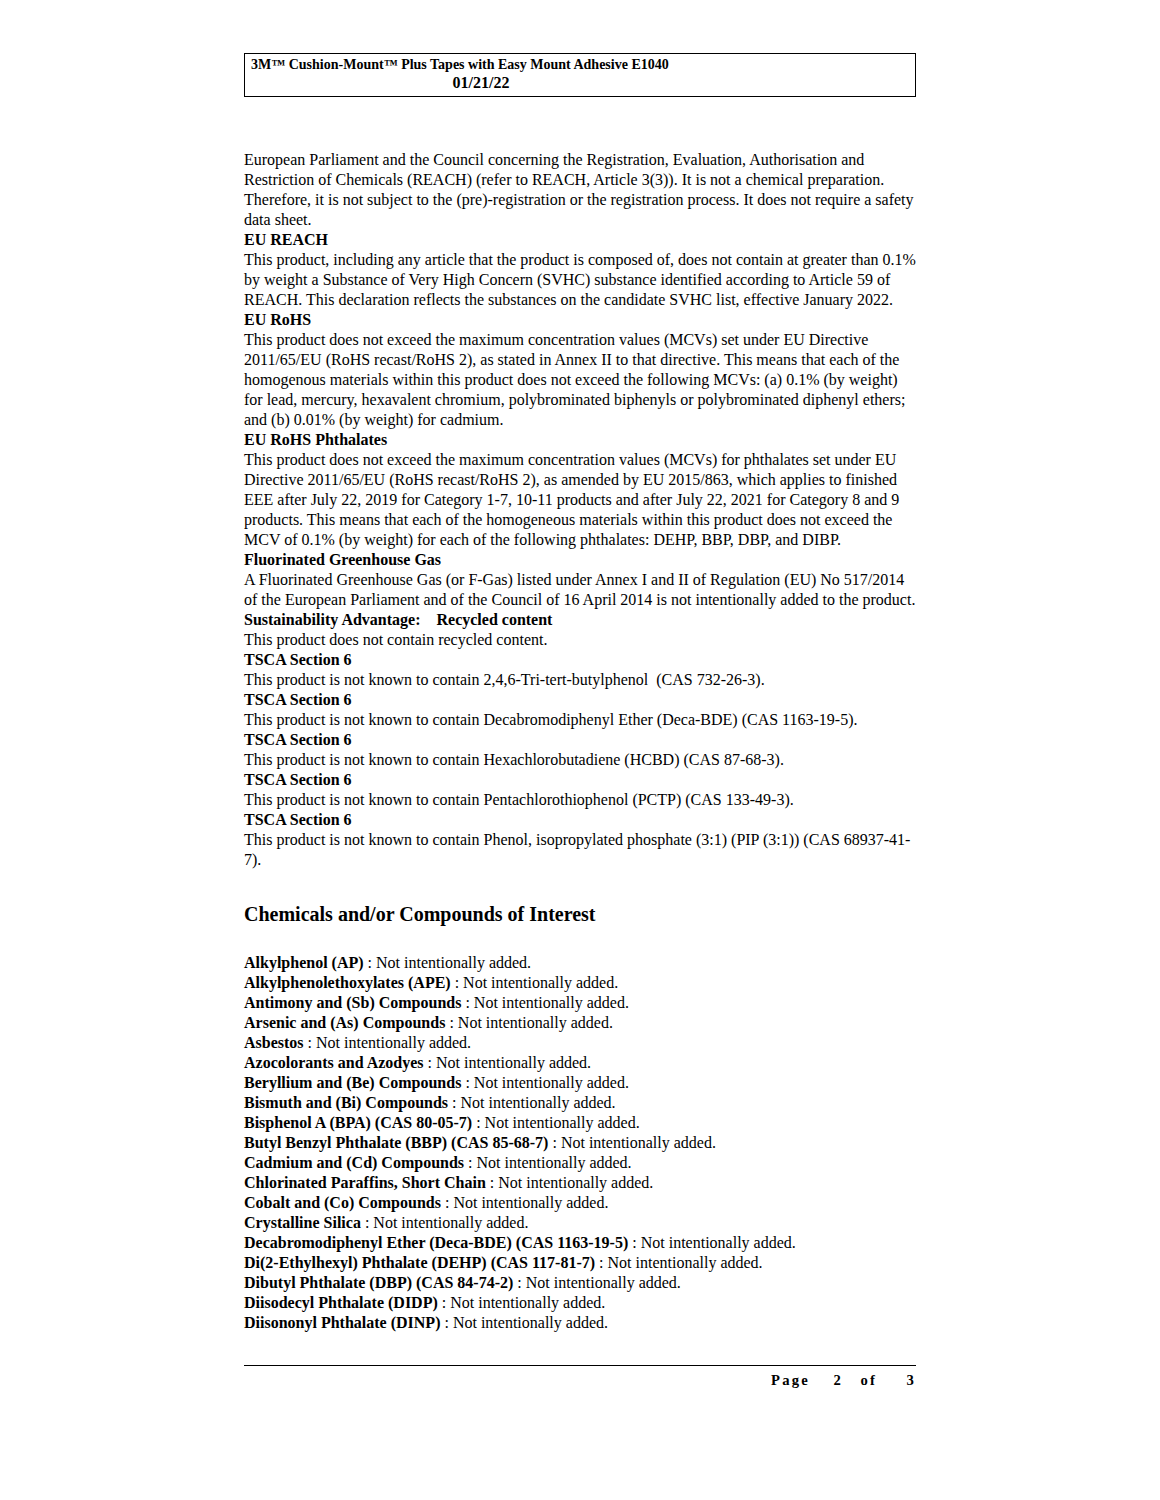3M™ Cushion-Mount™ Plus Tapes with Easy Mount Adhesive E1040 01/21/22
European Parliament and the Council concerning the Registration, Evaluation, Authorisation and Restriction of Chemicals (REACH) (refer to REACH, Article 3(3)). It is not a chemical preparation. Therefore, it is not subject to the (pre)-registration or the registration process. It does not require a safety data sheet.
EU REACH
This product, including any article that the product is composed of, does not contain at greater than 0.1% by weight a Substance of Very High Concern (SVHC) substance identified according to Article 59 of REACH. This declaration reflects the substances on the candidate SVHC list, effective January 2022.
EU RoHS
This product does not exceed the maximum concentration values (MCVs) set under EU Directive 2011/65/EU (RoHS recast/RoHS 2), as stated in Annex II to that directive. This means that each of the homogenous materials within this product does not exceed the following MCVs: (a) 0.1% (by weight) for lead, mercury, hexavalent chromium, polybrominated biphenyls or polybrominated diphenyl ethers; and (b) 0.01% (by weight) for cadmium.
EU RoHS Phthalates
This product does not exceed the maximum concentration values (MCVs) for phthalates set under EU Directive 2011/65/EU (RoHS recast/RoHS 2), as amended by EU 2015/863, which applies to finished EEE after July 22, 2019 for Category 1-7, 10-11 products and after July 22, 2021 for Category 8 and 9 products. This means that each of the homogeneous materials within this product does not exceed the MCV of 0.1% (by weight) for each of the following phthalates: DEHP, BBP, DBP, and DIBP.
Fluorinated Greenhouse Gas
A Fluorinated Greenhouse Gas (or F-Gas) listed under Annex I and II of Regulation (EU) No 517/2014 of the European Parliament and of the Council of 16 April 2014 is not intentionally added to the product.
Sustainability Advantage: Recycled content
This product does not contain recycled content.
TSCA Section 6
This product is not known to contain 2,4,6-Tri-tert-butylphenol (CAS 732-26-3).
TSCA Section 6
This product is not known to contain Decabromodiphenyl Ether (Deca-BDE) (CAS 1163-19-5).
TSCA Section 6
This product is not known to contain Hexachlorobutadiene (HCBD) (CAS 87-68-3).
TSCA Section 6
This product is not known to contain Pentachlorothiophenol (PCTP) (CAS 133-49-3).
TSCA Section 6
This product is not known to contain Phenol, isopropylated phosphate (3:1) (PIP (3:1)) (CAS 68937-41-7).
Chemicals and/or Compounds of Interest
Alkylphenol (AP) : Not intentionally added.
Alkylphenolethoxylates (APE) : Not intentionally added.
Antimony and (Sb) Compounds : Not intentionally added.
Arsenic and (As) Compounds : Not intentionally added.
Asbestos : Not intentionally added.
Azocolorants and Azodyes : Not intentionally added.
Beryllium and (Be) Compounds : Not intentionally added.
Bismuth and (Bi) Compounds : Not intentionally added.
Bisphenol A (BPA) (CAS 80-05-7) : Not intentionally added.
Butyl Benzyl Phthalate (BBP) (CAS 85-68-7) : Not intentionally added.
Cadmium and (Cd) Compounds : Not intentionally added.
Chlorinated Paraffins, Short Chain : Not intentionally added.
Cobalt and (Co) Compounds : Not intentionally added.
Crystalline Silica : Not intentionally added.
Decabromodiphenyl Ether (Deca-BDE) (CAS 1163-19-5) : Not intentionally added.
Di(2-Ethylhexyl) Phthalate (DEHP) (CAS 117-81-7) : Not intentionally added.
Dibutyl Phthalate (DBP) (CAS 84-74-2) : Not intentionally added.
Diisodecyl Phthalate (DIDP) : Not intentionally added.
Diisononyl Phthalate (DINP) : Not intentionally added.
Page 2 of 3